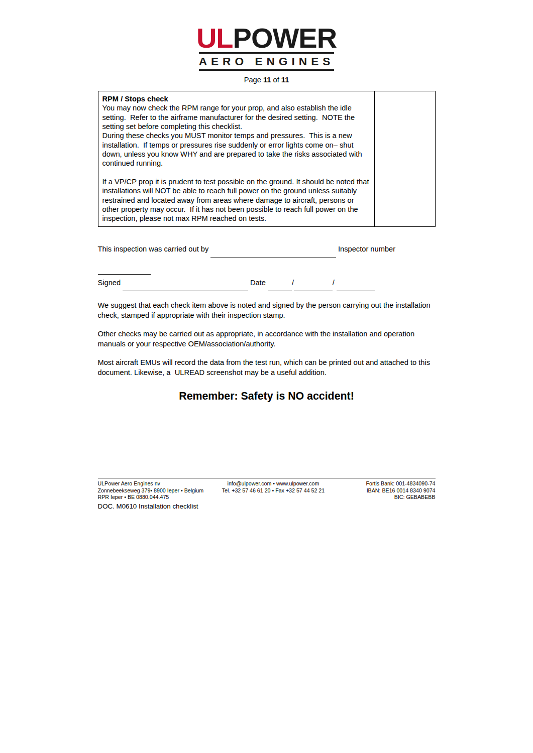UL POWER
AERO ENGINES
Page 11 of 11
| RPM / Stops check You may now check the RPM range for your prop, and also establish the idle setting. Refer to the airframe manufacturer for the desired setting. NOTE the setting set before completing this checklist. During these checks you MUST monitor temps and pressures. This is a new installation. If temps or pressures rise suddenly or error lights come on– shut down, unless you know WHY and are prepared to take the risks associated with continued running. If a VP/CP prop it is prudent to test possible on the ground. It should be noted that installations will NOT be able to reach full power on the ground unless suitably restrained and located away from areas where damage to aircraft, persons or other property may occur. If it has not been possible to reach full power on the inspection, please not max RPM reached on tests. | |
This inspection was carried out by Inspector number
Signed Date / /
We suggest that each check item above is noted and signed by the person carrying out the installation check, stamped if appropriate with their inspection stamp.
Other checks may be carried out as appropriate, in accordance with the installation and operation manuals or your respective OEM/association/authority.
Most aircraft EMUs will record the data from the test run, which can be printed out and attached to this document. Likewise, a ULREAD screenshot may be a useful addition.
Remember: Safety is NO accident!
| ULPower Aero Engines nv Zonnebeekseweg 379• 8900 Ieper • Belgium RPR Ieper • BE 0880.044.475 | info@ulpower.com • www.ulpower.com Tel. +32 57 46 61 20 • Fax +32 57 44 52 21 | Fortis Bank: 001-4834090-74 IBAN: BE16 0014 8340 9074 BIC: GEBABEBB |
DOC. M0610 Installation checklist